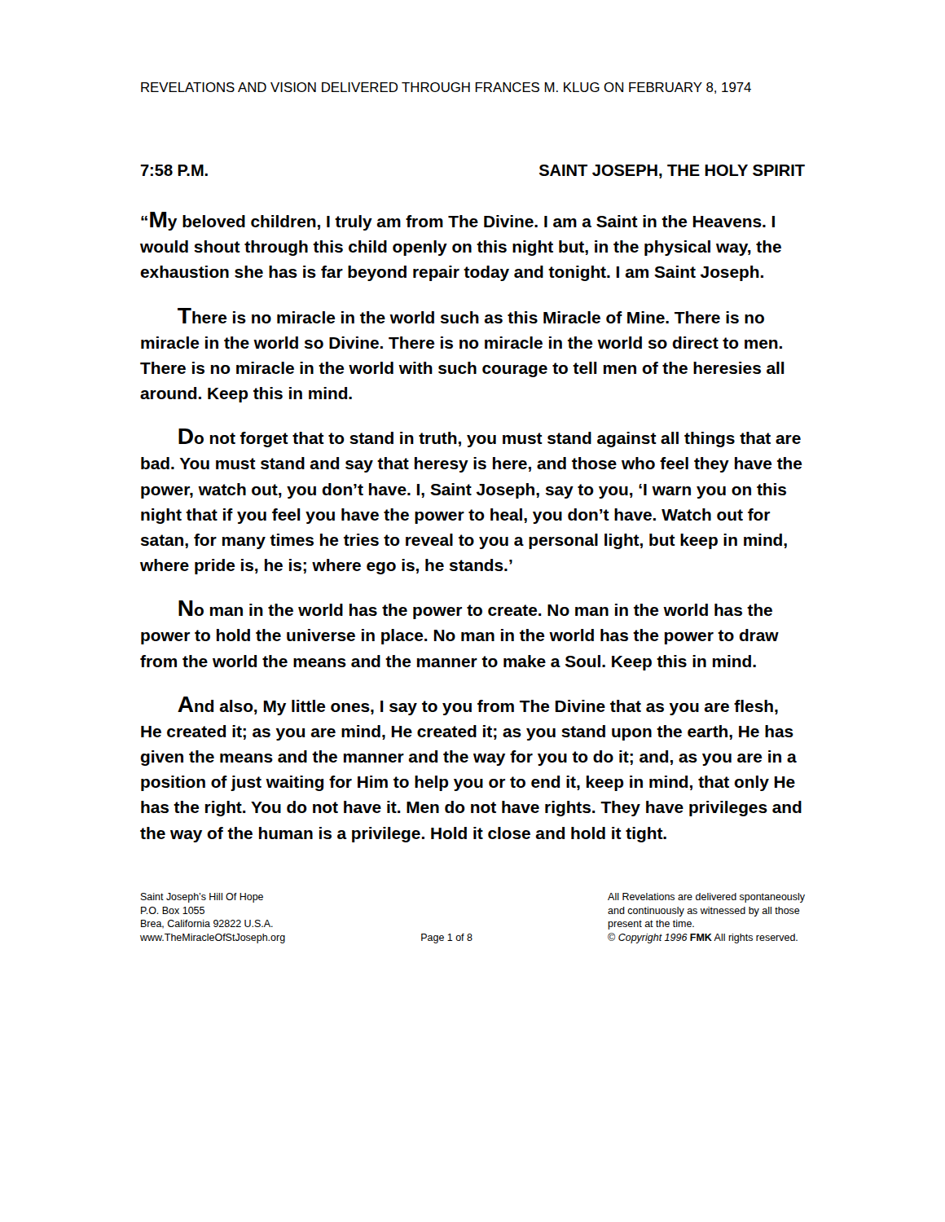REVELATIONS AND VISION DELIVERED THROUGH FRANCES M. KLUG ON FEBRUARY 8, 1974
7:58 P.M. SAINT JOSEPH, THE HOLY SPIRIT
“My beloved children, I truly am from The Divine. I am a Saint in the Heavens. I would shout through this child openly on this night but, in the physical way, the exhaustion she has is far beyond repair today and tonight. I am Saint Joseph.
There is no miracle in the world such as this Miracle of Mine. There is no miracle in the world so Divine. There is no miracle in the world so direct to men. There is no miracle in the world with such courage to tell men of the heresies all around. Keep this in mind.
Do not forget that to stand in truth, you must stand against all things that are bad. You must stand and say that heresy is here, and those who feel they have the power, watch out, you don’t have. I, Saint Joseph, say to you, ‘I warn you on this night that if you feel you have the power to heal, you don’t have. Watch out for satan, for many times he tries to reveal to you a personal light, but keep in mind, where pride is, he is; where ego is, he stands.’
No man in the world has the power to create. No man in the world has the power to hold the universe in place. No man in the world has the power to draw from the world the means and the manner to make a Soul. Keep this in mind.
And also, My little ones, I say to you from The Divine that as you are flesh, He created it; as you are mind, He created it; as you stand upon the earth, He has given the means and the manner and the way for you to do it; and, as you are in a position of just waiting for Him to help you or to end it, keep in mind, that only He has the right. You do not have it. Men do not have rights. They have privileges and the way of the human is a privilege. Hold it close and hold it tight.
Saint Joseph’s Hill Of Hope
P.O. Box 1055
Brea, California 92822 U.S.A.
www.TheMiracleOfStJoseph.org
Page 1 of 8
All Revelations are delivered spontaneously
and continuously as witnessed by all those
present at the time.
© Copyright 1996 FMK All rights reserved.